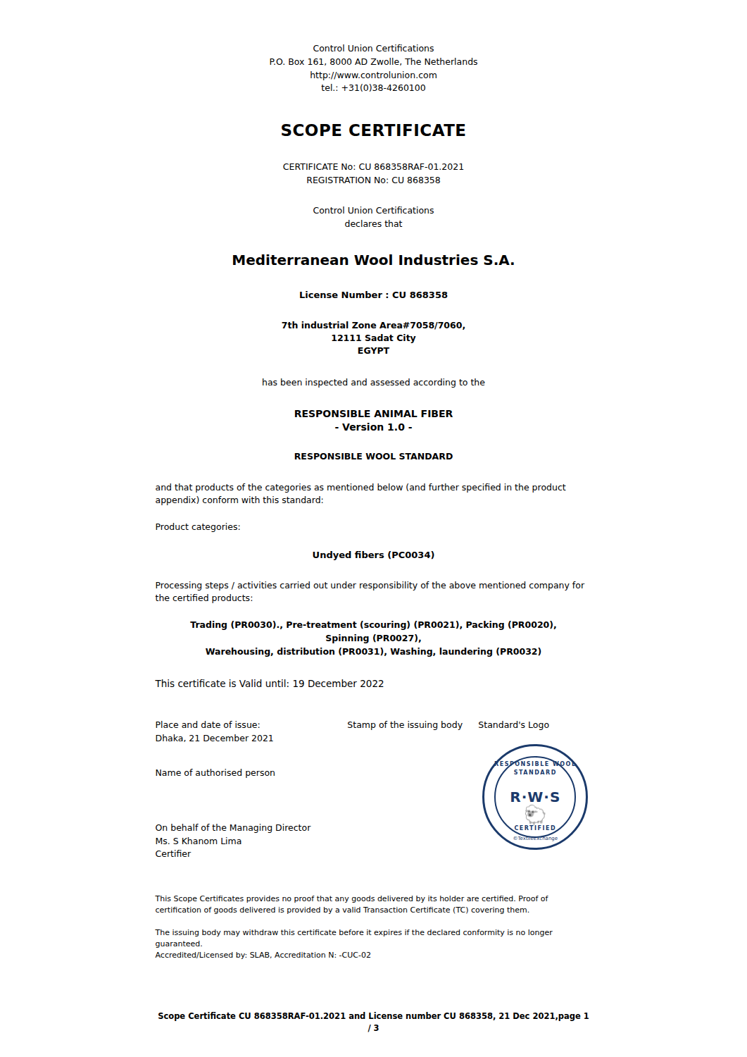Control Union Certifications
P.O. Box 161, 8000 AD Zwolle, The Netherlands
http://www.controlunion.com
tel.: +31(0)38-4260100
SCOPE CERTIFICATE
CERTIFICATE No: CU 868358RAF-01.2021
REGISTRATION No: CU 868358
Control Union Certifications
declares that
Mediterranean Wool Industries S.A.
License Number : CU 868358
7th industrial Zone Area#7058/7060,
12111 Sadat City
EGYPT
has been inspected and assessed according to the
RESPONSIBLE ANIMAL FIBER
- Version 1.0 -
RESPONSIBLE WOOL STANDARD
and that products of the categories as mentioned below (and further specified in the product appendix) conform with this standard:
Product categories:
Undyed fibers (PC0034)
Processing steps / activities carried out under responsibility of the above mentioned company for the certified products:
Trading (PR0030)., Pre-treatment (scouring) (PR0021), Packing (PR0020), Spinning (PR0027),
Warehousing, distribution (PR0031), Washing, laundering (PR0032)
This certificate is Valid until: 19 December 2022
| Place and date of issue: Dhaka, 21 December 2021 Name of authorised person On behalf of the Managing Director Ms. S Khanom Lima Certifier | Stamp of the issuing body | Standard's Logo RESPONSIBLE WOOL STANDARD R·W·S 🐑 CERTIFIED ©TextileExchange |
This Scope Certificates provides no proof that any goods delivered by its holder are certified. Proof of certification of goods delivered is provided by a valid Transaction Certificate (TC) covering them.
The issuing body may withdraw this certificate before it expires if the declared conformity is no longer guaranteed.
Accredited/Licensed by: SLAB, Accreditation N: -CUC-02
Scope Certificate CU 868358RAF-01.2021 and License number CU 868358, 21 Dec 2021,page 1 / 3